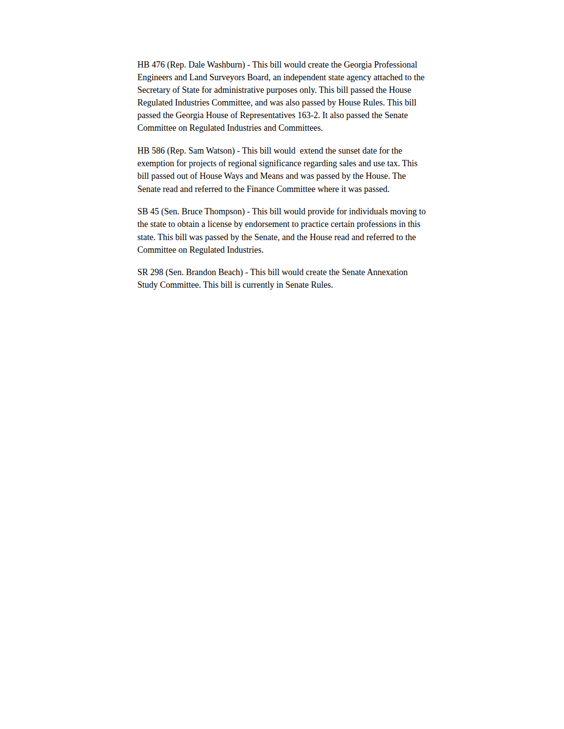HB 476 (Rep. Dale Washburn) - This bill would create the Georgia Professional Engineers and Land Surveyors Board, an independent state agency attached to the Secretary of State for administrative purposes only. This bill passed the House Regulated Industries Committee, and was also passed by House Rules. This bill passed the Georgia House of Representatives 163-2. It also passed the Senate Committee on Regulated Industries and Committees.
HB 586 (Rep. Sam Watson) - This bill would extend the sunset date for the exemption for projects of regional significance regarding sales and use tax. This bill passed out of House Ways and Means and was passed by the House. The Senate read and referred to the Finance Committee where it was passed.
SB 45 (Sen. Bruce Thompson) - This bill would provide for individuals moving to the state to obtain a license by endorsement to practice certain professions in this state. This bill was passed by the Senate, and the House read and referred to the Committee on Regulated Industries.
SR 298 (Sen. Brandon Beach) - This bill would create the Senate Annexation Study Committee. This bill is currently in Senate Rules.